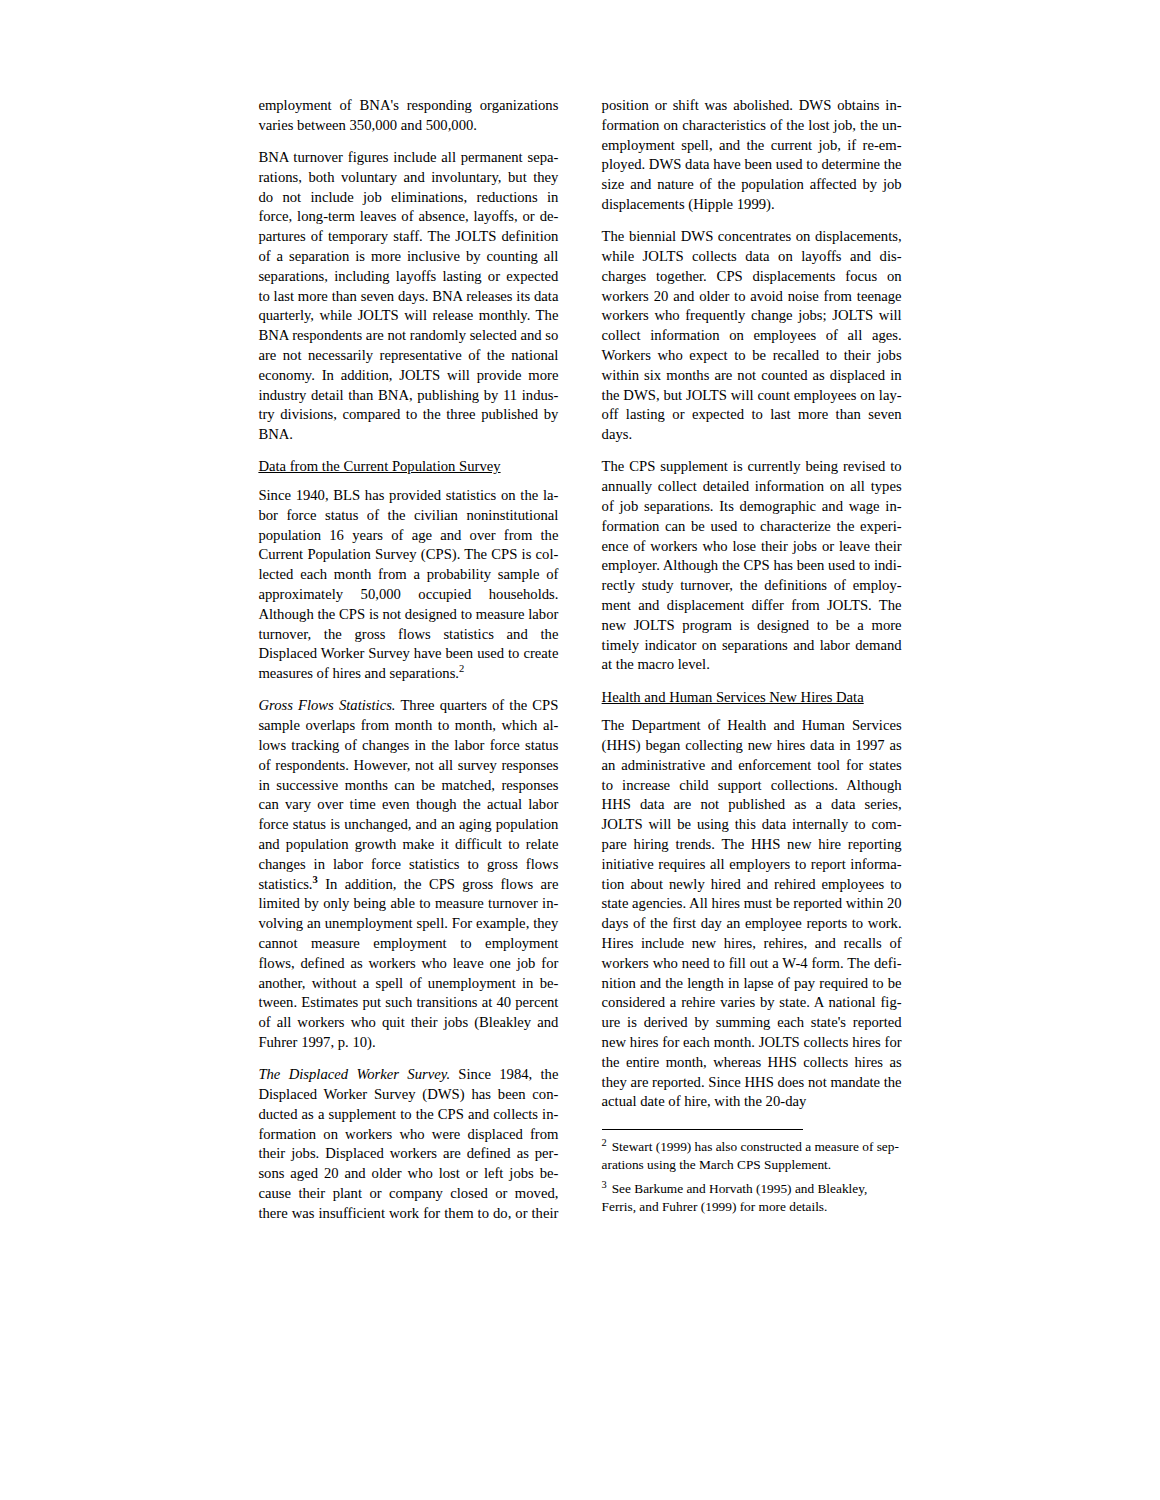employment of BNA's responding organizations varies between 350,000 and 500,000.
BNA turnover figures include all permanent separations, both voluntary and involuntary, but they do not include job eliminations, reductions in force, long-term leaves of absence, layoffs, or departures of temporary staff. The JOLTS definition of a separation is more inclusive by counting all separations, including layoffs lasting or expected to last more than seven days. BNA releases its data quarterly, while JOLTS will release monthly. The BNA respondents are not randomly selected and so are not necessarily representative of the national economy. In addition, JOLTS will provide more industry detail than BNA, publishing by 11 industry divisions, compared to the three published by BNA.
Data from the Current Population Survey
Since 1940, BLS has provided statistics on the labor force status of the civilian noninstitutional population 16 years of age and over from the Current Population Survey (CPS). The CPS is collected each month from a probability sample of approximately 50,000 occupied households. Although the CPS is not designed to measure labor turnover, the gross flows statistics and the Displaced Worker Survey have been used to create measures of hires and separations.2
Gross Flows Statistics. Three quarters of the CPS sample overlaps from month to month, which allows tracking of changes in the labor force status of respondents. However, not all survey responses in successive months can be matched, responses can vary over time even though the actual labor force status is unchanged, and an aging population and population growth make it difficult to relate changes in labor force statistics to gross flows statistics.3 In addition, the CPS gross flows are limited by only being able to measure turnover involving an unemployment spell. For example, they cannot measure employment to employment flows, defined as workers who leave one job for another, without a spell of unemployment in between. Estimates put such transitions at 40 percent of all workers who quit their jobs (Bleakley and Fuhrer 1997, p. 10).
The Displaced Worker Survey. Since 1984, the Displaced Worker Survey (DWS) has been conducted as a supplement to the CPS and collects information on workers who were displaced from their jobs. Displaced workers are defined as persons aged 20 and older who lost or left jobs because their plant or company closed or moved, there was insufficient work for them to do, or their position or shift was abolished. DWS obtains information on characteristics of the lost job, the unemployment spell, and the current job, if re-employed. DWS data have been used to determine the size and nature of the population affected by job displacements (Hipple 1999).
The biennial DWS concentrates on displacements, while JOLTS collects data on layoffs and discharges together. CPS displacements focus on workers 20 and older to avoid noise from teenage workers who frequently change jobs; JOLTS will collect information on employees of all ages. Workers who expect to be recalled to their jobs within six months are not counted as displaced in the DWS, but JOLTS will count employees on layoff lasting or expected to last more than seven days.
The CPS supplement is currently being revised to annually collect detailed information on all types of job separations. Its demographic and wage information can be used to characterize the experience of workers who lose their jobs or leave their employer. Although the CPS has been used to indirectly study turnover, the definitions of employment and displacement differ from JOLTS. The new JOLTS program is designed to be a more timely indicator on separations and labor demand at the macro level.
Health and Human Services New Hires Data
The Department of Health and Human Services (HHS) began collecting new hires data in 1997 as an administrative and enforcement tool for states to increase child support collections. Although HHS data are not published as a data series, JOLTS will be using this data internally to compare hiring trends. The HHS new hire reporting initiative requires all employers to report information about newly hired and rehired employees to state agencies. All hires must be reported within 20 days of the first day an employee reports to work. Hires include new hires, rehires, and recalls of workers who need to fill out a W-4 form. The definition and the length in lapse of pay required to be considered a rehire varies by state. A national figure is derived by summing each state's reported new hires for each month. JOLTS collects hires for the entire month, whereas HHS collects hires as they are reported. Since HHS does not mandate the actual date of hire, with the 20-day
2 Stewart (1999) has also constructed a measure of separations using the March CPS Supplement.
3 See Barkume and Horvath (1995) and Bleakley, Ferris, and Fuhrer (1999) for more details.